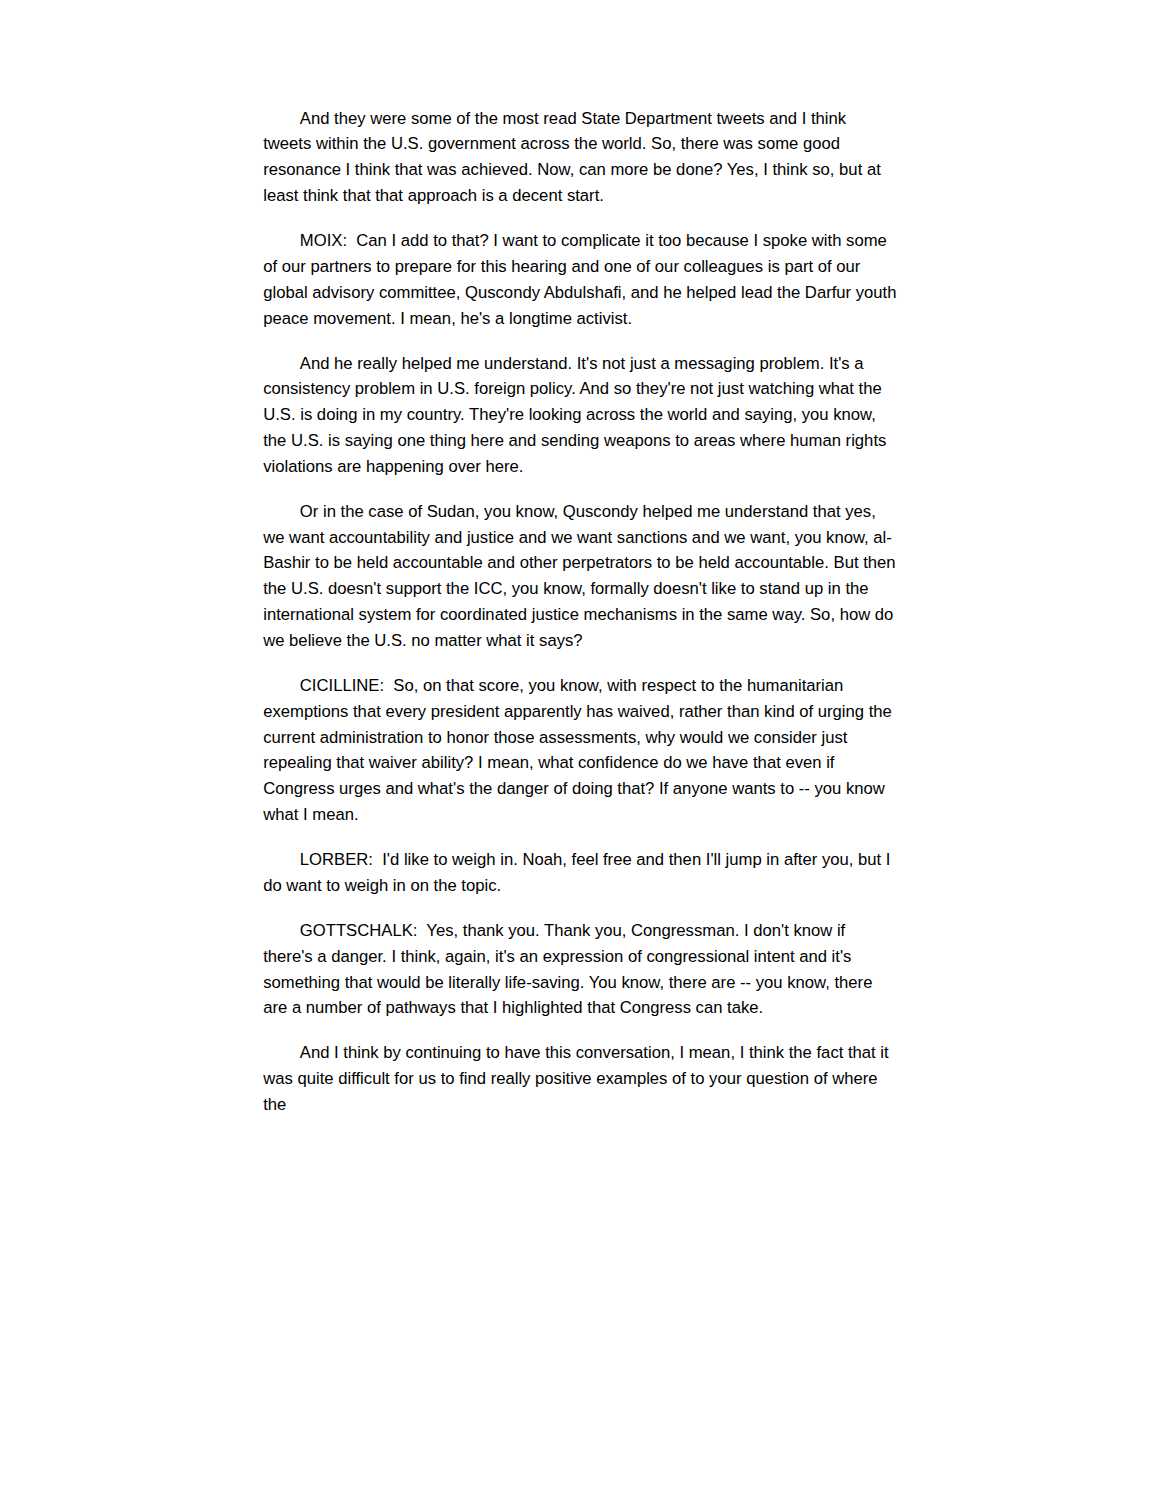And they were some of the most read State Department tweets and I think tweets within the U.S. government across the world. So, there was some good resonance I think that was achieved. Now, can more be done? Yes, I think so, but at least think that that approach is a decent start.
MOIX: Can I add to that? I want to complicate it too because I spoke with some of our partners to prepare for this hearing and one of our colleagues is part of our global advisory committee, Quscondy Abdulshafi, and he helped lead the Darfur youth peace movement. I mean, he's a longtime activist.
And he really helped me understand. It's not just a messaging problem. It's a consistency problem in U.S. foreign policy. And so they're not just watching what the U.S. is doing in my country. They're looking across the world and saying, you know, the U.S. is saying one thing here and sending weapons to areas where human rights violations are happening over here.
Or in the case of Sudan, you know, Quscondy helped me understand that yes, we want accountability and justice and we want sanctions and we want, you know, al-Bashir to be held accountable and other perpetrators to be held accountable. But then the U.S. doesn't support the ICC, you know, formally doesn't like to stand up in the international system for coordinated justice mechanisms in the same way. So, how do we believe the U.S. no matter what it says?
CICILLINE: So, on that score, you know, with respect to the humanitarian exemptions that every president apparently has waived, rather than kind of urging the current administration to honor those assessments, why would we consider just repealing that waiver ability? I mean, what confidence do we have that even if Congress urges and what's the danger of doing that? If anyone wants to -- you know what I mean.
LORBER: I'd like to weigh in. Noah, feel free and then I'll jump in after you, but I do want to weigh in on the topic.
GOTTSCHALK: Yes, thank you. Thank you, Congressman. I don't know if there's a danger. I think, again, it's an expression of congressional intent and it's something that would be literally life-saving. You know, there are -- you know, there are a number of pathways that I highlighted that Congress can take.
And I think by continuing to have this conversation, I mean, I think the fact that it was quite difficult for us to find really positive examples of to your question of where the